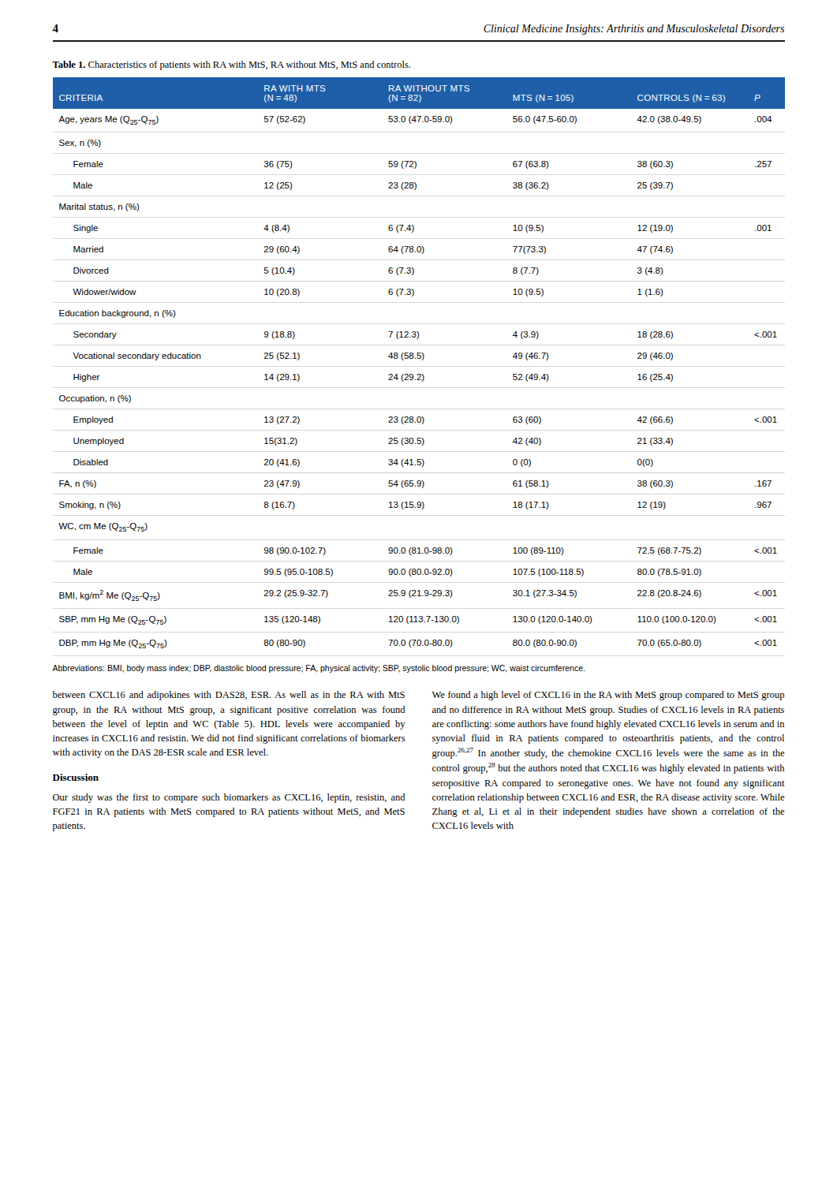4
Clinical Medicine Insights: Arthritis and Musculoskeletal Disorders
Table 1. Characteristics of patients with RA with MtS, RA without MtS, MtS and controls.
| CRITERIA | RA WITH MTS (N = 48) | RA WITHOUT MTS (N = 82) | MTS (N = 105) | CONTROLS (N = 63) | P |
| --- | --- | --- | --- | --- | --- |
| Age, years Me (Q 25 -Q 75 ) | 57 (52-62) | 53.0 (47.0-59.0) | 56.0 (47.5-60.0) | 42.0 (38.0-49.5) | .004 |
| Sex, n (%) | | | | | |
| Female | 36 (75) | 59 (72) | 67 (63.8) | 38 (60.3) | .257 |
| Male | 12 (25) | 23 (28) | 38 (36.2) | 25 (39.7) | |
| Marital status, n (%) | | | | | |
| Single | 4 (8.4) | 6 (7.4) | 10 (9.5) | 12 (19.0) | .001 |
| Married | 29 (60.4) | 64 (78.0) | 77(73.3) | 47 (74.6) | |
| Divorced | 5 (10.4) | 6 (7.3) | 8 (7.7) | 3 (4.8) | |
| Widower/widow | 10 (20.8) | 6 (7.3) | 10 (9.5) | 1 (1.6) | |
| Education background, n (%) | | | | | |
| Secondary | 9 (18.8) | 7 (12.3) | 4 (3.9) | 18 (28.6) | <.001 |
| Vocational secondary education | 25 (52.1) | 48 (58.5) | 49 (46.7) | 29 (46.0) | |
| Higher | 14 (29.1) | 24 (29.2) | 52 (49.4) | 16 (25.4) | |
| Occupation, n (%) | | | | | |
| Employed | 13 (27.2) | 23 (28.0) | 63 (60) | 42 (66.6) | <.001 |
| Unemployed | 15(31.2) | 25 (30.5) | 42 (40) | 21 (33.4) | |
| Disabled | 20 (41.6) | 34 (41.5) | 0 (0) | 0(0) | |
| FA, n (%) | 23 (47.9) | 54 (65.9) | 61 (58.1) | 38 (60.3) | .167 |
| Smoking, n (%) | 8 (16.7) | 13 (15.9) | 18 (17.1) | 12 (19) | .967 |
| WC, cm Me (Q 25 -Q 75 ) | | | | | |
| Female | 98 (90.0-102.7) | 90.0 (81.0-98.0) | 100 (89-110) | 72.5 (68.7-75.2) | <.001 |
| Male | 99.5 (95.0-108.5) | 90.0 (80.0-92.0) | 107.5 (100-118.5) | 80.0 (78.5-91.0) | |
| BMI, kg/m 2 Me (Q 25 -Q 75 ) | 29.2 (25.9-32.7) | 25.9 (21.9-29.3) | 30.1 (27.3-34.5) | 22.8 (20.8-24.6) | <.001 |
| SBP, mm Hg Me (Q 25 -Q 75 ) | 135 (120-148) | 120 (113.7-130.0) | 130.0 (120.0-140.0) | 110.0 (100.0-120.0) | <.001 |
| DBP, mm Hg Me (Q 25 -Q 75 ) | 80 (80-90) | 70.0 (70.0-80.0) | 80.0 (80.0-90.0) | 70.0 (65.0-80.0) | <.001 |
Abbreviations: BMI, body mass index; DBP, diastolic blood pressure; FA, physical activity; SBP, systolic blood pressure; WC, waist circumference.
between CXCL16 and adipokines with DAS28, ESR. As well as in the RA with MtS group, in the RA without MtS group, a significant positive correlation was found between the level of leptin and WC (Table 5). HDL levels were accompanied by increases in CXCL16 and resistin. We did not find significant correlations of biomarkers with activity on the DAS 28-ESR scale and ESR level.
Discussion
Our study was the first to compare such biomarkers as CXCL16, leptin, resistin, and FGF21 in RA patients with MetS compared to RA patients without MetS, and MetS patients.
We found a high level of CXCL16 in the RA with MetS group compared to MetS group and no difference in RA without MetS group. Studies of CXCL16 levels in RA patients are conflicting: some authors have found highly elevated CXCL16 levels in serum and in synovial fluid in RA patients compared to osteoarthritis patients, and the control group.26,27 In another study, the chemokine CXCL16 levels were the same as in the control group,28 but the authors noted that CXCL16 was highly elevated in patients with seropositive RA compared to seronegative ones. We have not found any significant correlation relationship between CXCL16 and ESR, the RA disease activity score. While Zhang et al, Li et al in their independent studies have shown a correlation of the CXCL16 levels with